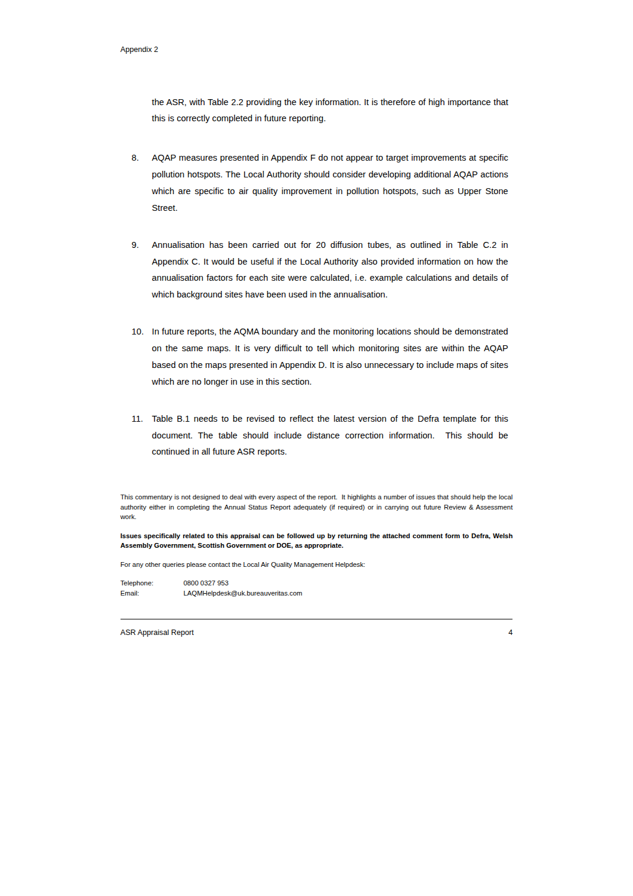Appendix 2
the ASR, with Table 2.2 providing the key information. It is therefore of high importance that this is correctly completed in future reporting.
AQAP measures presented in Appendix F do not appear to target improvements at specific pollution hotspots. The Local Authority should consider developing additional AQAP actions which are specific to air quality improvement in pollution hotspots, such as Upper Stone Street.
Annualisation has been carried out for 20 diffusion tubes, as outlined in Table C.2 in Appendix C. It would be useful if the Local Authority also provided information on how the annualisation factors for each site were calculated, i.e. example calculations and details of which background sites have been used in the annualisation.
In future reports, the AQMA boundary and the monitoring locations should be demonstrated on the same maps. It is very difficult to tell which monitoring sites are within the AQAP based on the maps presented in Appendix D. It is also unnecessary to include maps of sites which are no longer in use in this section.
Table B.1 needs to be revised to reflect the latest version of the Defra template for this document. The table should include distance correction information. This should be continued in all future ASR reports.
This commentary is not designed to deal with every aspect of the report. It highlights a number of issues that should help the local authority either in completing the Annual Status Report adequately (if required) or in carrying out future Review & Assessment work.
Issues specifically related to this appraisal can be followed up by returning the attached comment form to Defra, Welsh Assembly Government, Scottish Government or DOE, as appropriate.
For any other queries please contact the Local Air Quality Management Helpdesk:
| Telephone: | 0800 0327 953 |
| Email: | LAQMHelpdesk@uk.bureauveritas.com |
ASR Appraisal Report 4